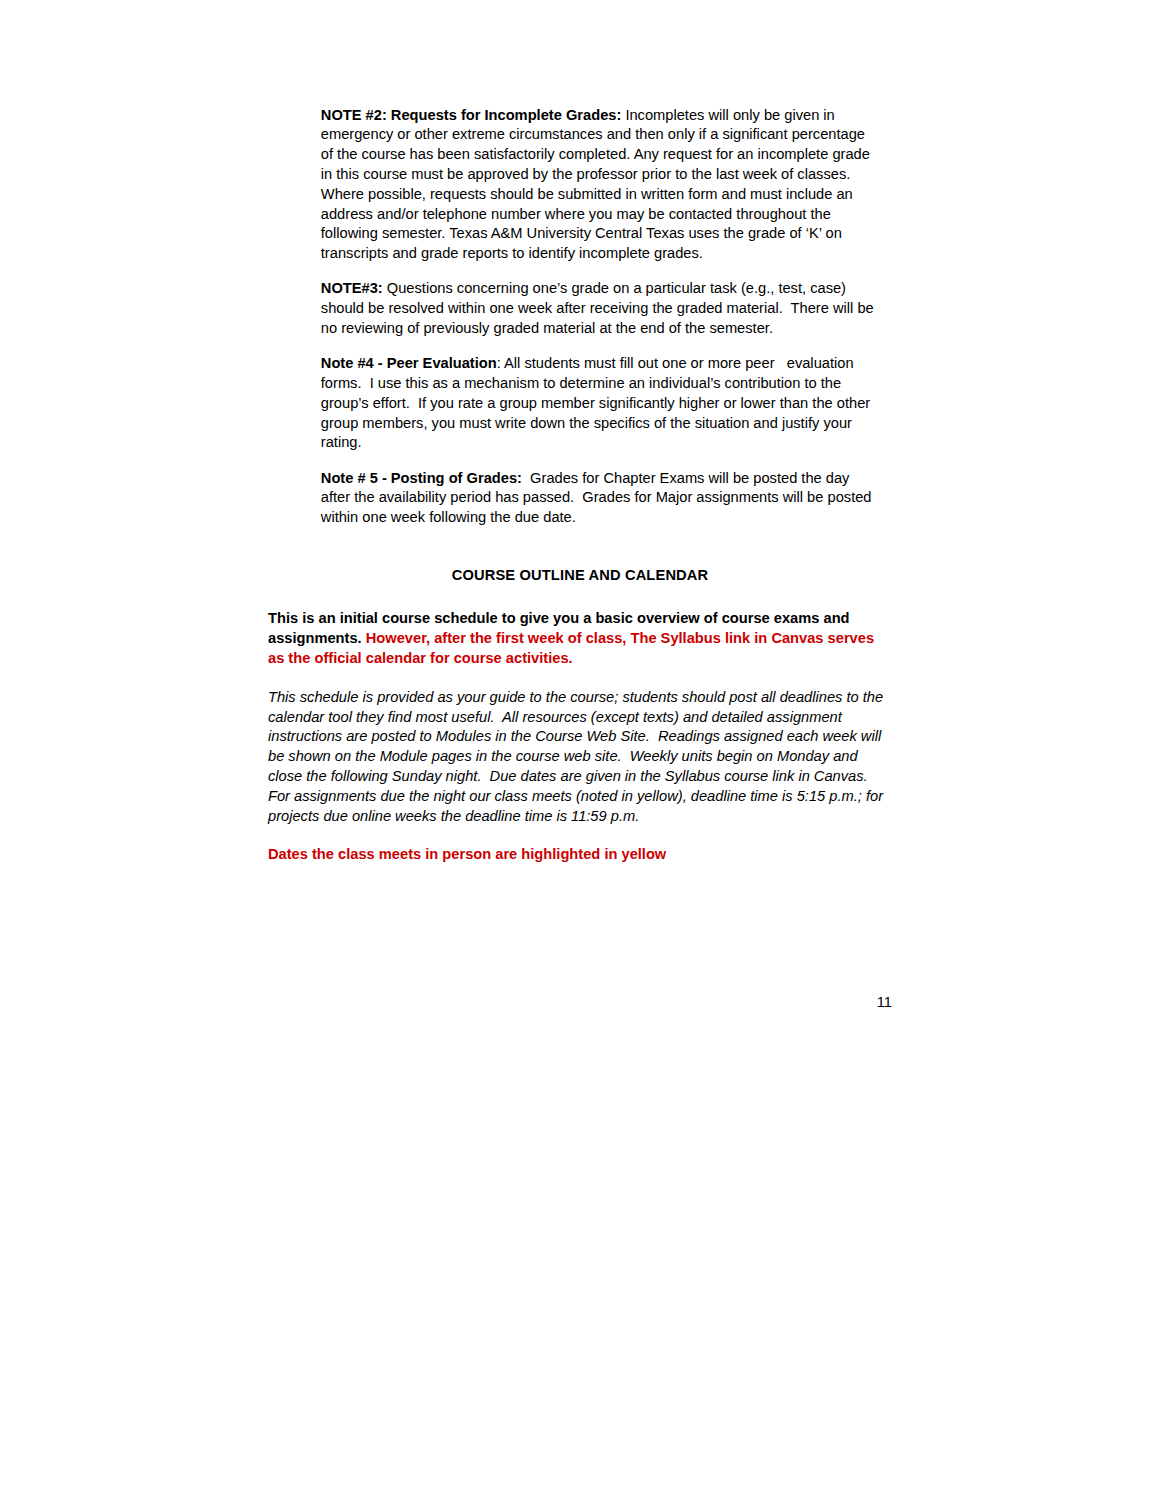NOTE #2: Requests for Incomplete Grades: Incompletes will only be given in emergency or other extreme circumstances and then only if a significant percentage of the course has been satisfactorily completed. Any request for an incomplete grade in this course must be approved by the professor prior to the last week of classes. Where possible, requests should be submitted in written form and must include an address and/or telephone number where you may be contacted throughout the following semester. Texas A&M University Central Texas uses the grade of ‘K’ on transcripts and grade reports to identify incomplete grades.
NOTE#3: Questions concerning one’s grade on a particular task (e.g., test, case) should be resolved within one week after receiving the graded material. There will be no reviewing of previously graded material at the end of the semester.
Note #4 - Peer Evaluation: All students must fill out one or more peer evaluation forms. I use this as a mechanism to determine an individual’s contribution to the group’s effort. If you rate a group member significantly higher or lower than the other group members, you must write down the specifics of the situation and justify your rating.
Note # 5 - Posting of Grades: Grades for Chapter Exams will be posted the day after the availability period has passed. Grades for Major assignments will be posted within one week following the due date.
COURSE OUTLINE AND CALENDAR
This is an initial course schedule to give you a basic overview of course exams and assignments. However, after the first week of class, The Syllabus link in Canvas serves as the official calendar for course activities.
This schedule is provided as your guide to the course; students should post all deadlines to the calendar tool they find most useful. All resources (except texts) and detailed assignment instructions are posted to Modules in the Course Web Site. Readings assigned each week will be shown on the Module pages in the course web site. Weekly units begin on Monday and close the following Sunday night. Due dates are given in the Syllabus course link in Canvas. For assignments due the night our class meets (noted in yellow), deadline time is 5:15 p.m.; for projects due online weeks the deadline time is 11:59 p.m.
Dates the class meets in person are highlighted in yellow
11